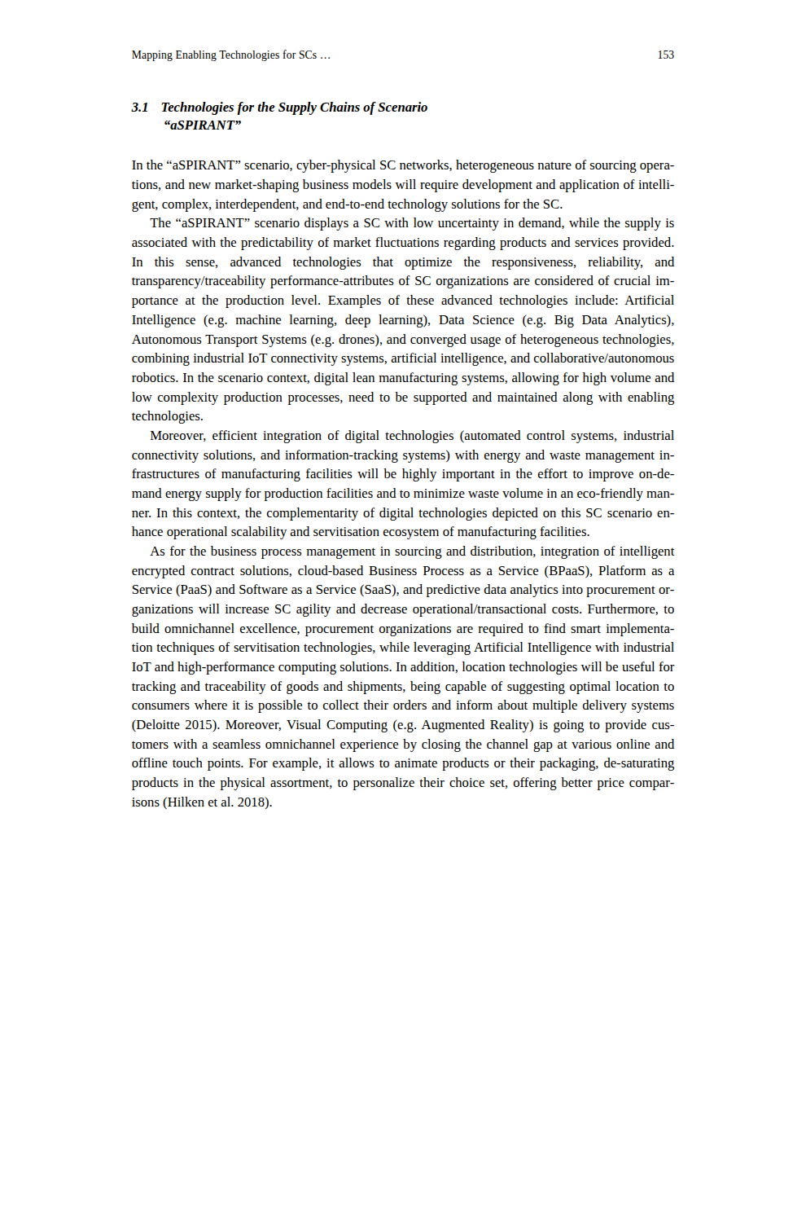Mapping Enabling Technologies for SCs … 153
3.1 Technologies for the Supply Chains of Scenario“aSPIRANT”
In the “aSPIRANT” scenario, cyber-physical SC networks, heterogeneous nature of sourcing operations, and new market-shaping business models will require development and application of intelligent, complex, interdependent, and end-to-end technology solutions for the SC.
The “aSPIRANT” scenario displays a SC with low uncertainty in demand, while the supply is associated with the predictability of market fluctuations regarding products and services provided. In this sense, advanced technologies that optimize the responsiveness, reliability, and transparency/traceability performance-attributes of SC organizations are considered of crucial importance at the production level. Examples of these advanced technologies include: Artificial Intelligence (e.g. machine learning, deep learning), Data Science (e.g. Big Data Analytics), Autonomous Transport Systems (e.g. drones), and converged usage of heterogeneous technologies, combining industrial IoT connectivity systems, artificial intelligence, and collaborative/autonomous robotics. In the scenario context, digital lean manufacturing systems, allowing for high volume and low complexity production processes, need to be supported and maintained along with enabling technologies.
Moreover, efficient integration of digital technologies (automated control systems, industrial connectivity solutions, and information-tracking systems) with energy and waste management infrastructures of manufacturing facilities will be highly important in the effort to improve on-demand energy supply for production facilities and to minimize waste volume in an eco-friendly manner. In this context, the complementarity of digital technologies depicted on this SC scenario enhance operational scalability and servitisation ecosystem of manufacturing facilities.
As for the business process management in sourcing and distribution, integration of intelligent encrypted contract solutions, cloud-based Business Process as a Service (BPaaS), Platform as a Service (PaaS) and Software as a Service (SaaS), and predictive data analytics into procurement organizations will increase SC agility and decrease operational/transactional costs. Furthermore, to build omnichannel excellence, procurement organizations are required to find smart implementation techniques of servitisation technologies, while leveraging Artificial Intelligence with industrial IoT and high-performance computing solutions. In addition, location technologies will be useful for tracking and traceability of goods and shipments, being capable of suggesting optimal location to consumers where it is possible to collect their orders and inform about multiple delivery systems (Deloitte 2015). Moreover, Visual Computing (e.g. Augmented Reality) is going to provide customers with a seamless omnichannel experience by closing the channel gap at various online and offline touch points. For example, it allows to animate products or their packaging, de-saturating products in the physical assortment, to personalize their choice set, offering better price comparisons (Hilken et al. 2018).